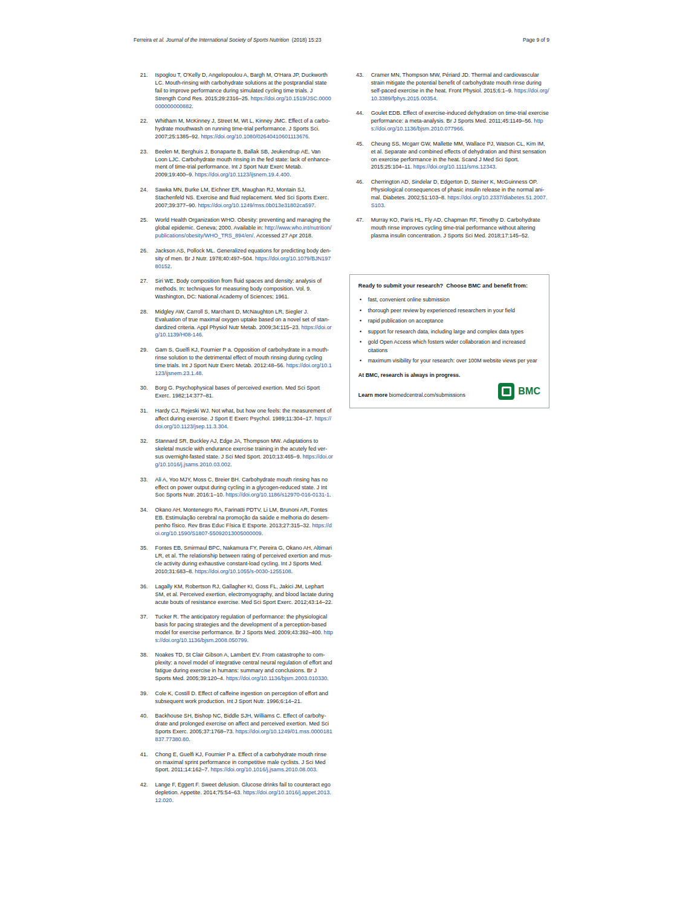Ferreira et al. Journal of the International Society of Sports Nutrition (2018) 15:23
Page 9 of 9
21. Ispoglou T, O'Kelly D, Angelopoulou A, Bargh M, O'Hara JP, Duckworth LC. Mouth-rinsing with carbohydrate solutions at the postprandial state fail to improve performance during simulated cycling time trials. J Strength Cond Res. 2015;29:2316–25. https://doi.org/10.1519/JSC.0000000000000882.
22. Whitham M, McKinney J, Street M, Wt L, Kinney JMC. Effect of a carbohydrate mouthwash on running time-trial performance. J Sports Sci. 2007;25:1385–92. https://doi.org/10.1080/02640410601113676.
23. Beelen M, Berghuis J, Bonaparte B, Ballak SB, Jeukendrup AE, Van Loon LJC. Carbohydrate mouth rinsing in the fed state: lack of enhancement of time-trial performance. Int J Sport Nutr Exerc Metab. 2009;19:400–9. https://doi.org/10.1123/ijsnem.19.4.400.
24. Sawka MN, Burke LM, Eichner ER, Maughan RJ, Montain SJ, Stachenfeld NS. Exercise and fluid replacement. Med Sci Sports Exerc. 2007;39:377–90. https://doi.org/10.1249/mss.0b013e31802ca597.
25. World Health Organization WHO. Obesity: preventing and managing the global epidemic. Geneva; 2000. Available in: http://www.who.int/nutrition/publications/obesity/WHO_TRS_894/en/. Accessed 27 Apr 2018.
26. Jackson AS, Pollock ML. Generalized equations for predicting body density of men. Br J Nutr. 1978;40:497–504. https://doi.org/10.1079/BJN19780152.
27. Siri WE. Body composition from fluid spaces and density: analysis of methods. In: techniques for measuring body composition. Vol. 9. Washington, DC: National Academy of Sciences; 1961.
28. Midgley AW, Carroll S, Marchant D, McNaughton LR, Siegler J. Evaluation of true maximal oxygen uptake based on a novel set of standardized criteria. Appl Physiol Nutr Metab. 2009;34:115–23. https://doi.org/10.1139/H08-146.
29. Gam S, Guelfi KJ, Fournier P a. Opposition of carbohydrate in a mouth-rinse solution to the detrimental effect of mouth rinsing during cycling time trials. Int J Sport Nutr Exerc Metab. 2012:48–56. https://doi.org/10.1123/ijsnem.23.1.48.
30. Borg G. Psychophysical bases of perceived exertion. Med Sci Sport Exerc. 1982;14:377–81.
31. Hardy CJ, Rejeski WJ. Not what, but how one feels: the measurement of affect during exercise. J Sport E Exerc Psychol. 1989;11:304–17. https://doi.org/10.1123/jsep.11.3.304.
32. Stannard SR, Buckley AJ, Edge JA, Thompson MW. Adaptations to skeletal muscle with endurance exercise training in the acutely fed versus overnight-fasted state. J Sci Med Sport. 2010;13:465–9. https://doi.org/10.1016/j.jsams.2010.03.002.
33. Ali A, Yoo MJY, Moss C, Breier BH. Carbohydrate mouth rinsing has no effect on power output during cycling in a glycogen-reduced state. J Int Soc Sports Nutr. 2016:1–10. https://doi.org/10.1186/s12970-016-0131-1.
34. Okano AH, Montenegro RA, Farinatti PDTV, Li LM, Brunoni AR, Fontes EB. Estimulação cerebral na promoção da saúde e melhoria do desempenho físico. Rev Bras Educ Física E Esporte. 2013;27:315–32. https://doi.org/10.1590/S1807-55092013005000009.
35. Fontes EB, Smirmaul BPC, Nakamura FY, Pereira G, Okano AH, Altimari LR, et al. The relationship between rating of perceived exertion and muscle activity during exhaustive constant-load cycling. Int J Sports Med. 2010;31:683–8. https://doi.org/10.1055/s-0030-1255108.
36. Lagally KM, Robertson RJ, Gallagher KI, Goss FL, Jakici JM, Lephart SM, et al. Perceived exertion, electromyography, and blood lactate during acute bouts of resistance exercise. Med Sci Sport Exerc. 2012;43:14–22.
37. Tucker R. The anticipatory regulation of performance: the physiological basis for pacing strategies and the development of a perception-based model for exercise performance. Br J Sports Med. 2009;43:392–400. https://doi.org/10.1136/bjsm.2008.050799.
38. Noakes TD, St Clair Gibson A, Lambert EV. From catastrophe to complexity: a novel model of integrative central neural regulation of effort and fatigue during exercise in humans: summary and conclusions. Br J Sports Med. 2005;39:120–4. https://doi.org/10.1136/bjsm.2003.010330.
39. Cole K, Costill D. Effect of caffeine ingestion on perception of effort and subsequent work production. Int J Sport Nutr. 1996;6:14–21.
40. Backhouse SH, Bishop NC, Biddle SJH, Williams C. Effect of carbohydrate and prolonged exercise on affect and perceived exertion. Med Sci Sports Exerc. 2005;37:1768–73. https://doi.org/10.1249/01.mss.0000181837.77380.80.
41. Chong E, Guelfi KJ, Fournier P a. Effect of a carbohydrate mouth rinse on maximal sprint performance in competitive male cyclists. J Sci Med Sport. 2011;14:162–7. https://doi.org/10.1016/j.jsams.2010.08.003.
42. Lange F, Eggert F. Sweet delusion. Glucose drinks fail to counteract ego depletion. Appetite. 2014;75:54–63. https://doi.org/10.1016/j.appet.2013.12.020.
43. Cramer MN, Thompson MW, Périard JD. Thermal and cardiovascular strain mitigate the potential benefit of carbohydrate mouth rinse during self-paced exercise in the heat. Front Physiol. 2015;6:1–9. https://doi.org/10.3389/fphys.2015.00354.
44. Goulet EDB. Effect of exercise-induced dehydration on time-trial exercise performance: a meta-analysis. Br J Sports Med. 2011;45:1149–56. https://doi.org/10.1136/bjsm.2010.077966.
45. Cheung SS, Mcgarr GW, Mallette MM, Wallace PJ, Watson CL, Kim IM, et al. Separate and combined effects of dehydration and thirst sensation on exercise performance in the heat. Scand J Med Sci Sport. 2015;25:104–11. https://doi.org/10.1111/sms.12343.
46. Cherrington AD, Sindelar D, Edgerton D, Steiner K, McGuinness OP. Physiological consequences of phasic insulin release in the normal animal. Diabetes. 2002;51:103–8. https://doi.org/10.2337/diabetes.51.2007.S103.
47. Murray KO, Paris HL, Fly AD, Chapman RF, Timothy D. Carbohydrate mouth rinse improves cycling time-trial performance without altering plasma insulin concentration. J Sports Sci Med. 2018;17:145–52.
Ready to submit your research? Choose BMC and benefit from:
fast, convenient online submission
thorough peer review by experienced researchers in your field
rapid publication on acceptance
support for research data, including large and complex data types
gold Open Access which fosters wider collaboration and increased citations
maximum visibility for your research: over 100M website views per year
At BMC, research is always in progress.
Learn more biomedcentral.com/submissions
BMC